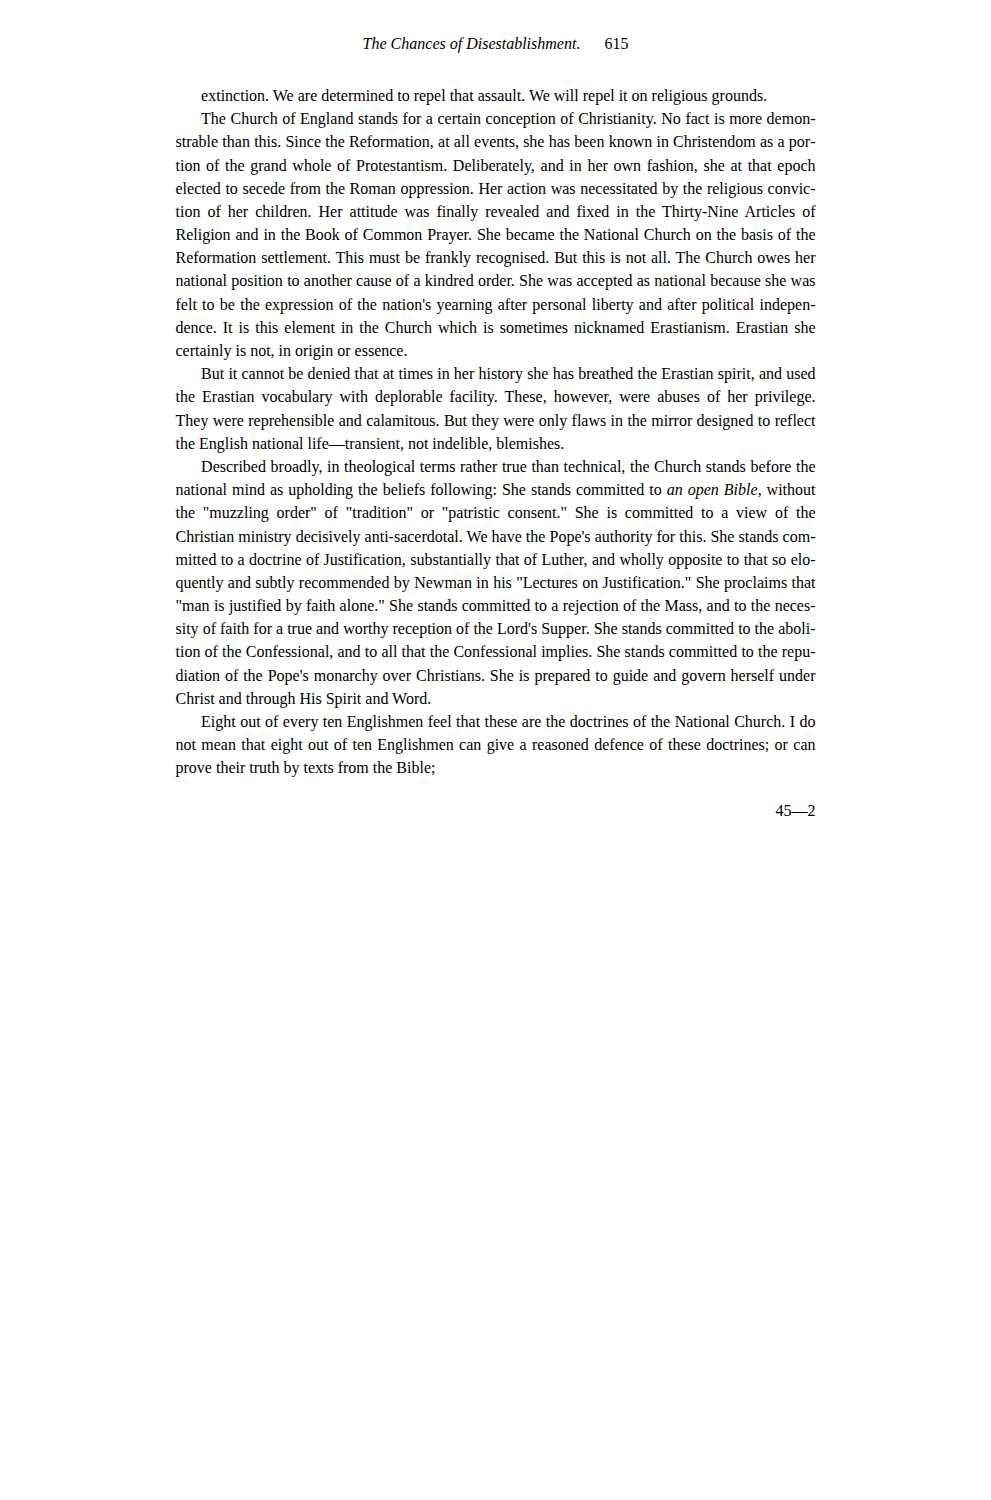The Chances of Disestablishment. 615
extinction. We are determined to repel that assault. We will repel it on religious grounds.
The Church of England stands for a certain conception of Christianity. No fact is more demonstrable than this. Since the Reformation, at all events, she has been known in Christendom as a portion of the grand whole of Protestantism. Deliberately, and in her own fashion, she at that epoch elected to secede from the Roman oppression. Her action was necessitated by the religious conviction of her children. Her attitude was finally revealed and fixed in the Thirty-Nine Articles of Religion and in the Book of Common Prayer. She became the National Church on the basis of the Reformation settlement. This must be frankly recognised. But this is not all. The Church owes her national position to another cause of a kindred order. She was accepted as national because she was felt to be the expression of the nation's yearning after personal liberty and after political independence. It is this element in the Church which is sometimes nicknamed Erastianism. Erastian she certainly is not, in origin or essence.
But it cannot be denied that at times in her history she has breathed the Erastian spirit, and used the Erastian vocabulary with deplorable facility. These, however, were abuses of her privilege. They were reprehensible and calamitous. But they were only flaws in the mirror designed to reflect the English national life—transient, not indelible, blemishes.
Described broadly, in theological terms rather true than technical, the Church stands before the national mind as upholding the beliefs following: She stands committed to an open Bible, without the "muzzling order" of "tradition" or "patristic consent." She is committed to a view of the Christian ministry decisively anti-sacerdotal. We have the Pope's authority for this. She stands committed to a doctrine of Justification, substantially that of Luther, and wholly opposite to that so eloquently and subtly recommended by Newman in his "Lectures on Justification." She proclaims that "man is justified by faith alone." She stands committed to a rejection of the Mass, and to the necessity of faith for a true and worthy reception of the Lord's Supper. She stands committed to the abolition of the Confessional, and to all that the Confessional implies. She stands committed to the repudiation of the Pope's monarchy over Christians. She is prepared to guide and govern herself under Christ and through His Spirit and Word.
Eight out of every ten Englishmen feel that these are the doctrines of the National Church. I do not mean that eight out of ten Englishmen can give a reasoned defence of these doctrines; or can prove their truth by texts from the Bible;
45—2